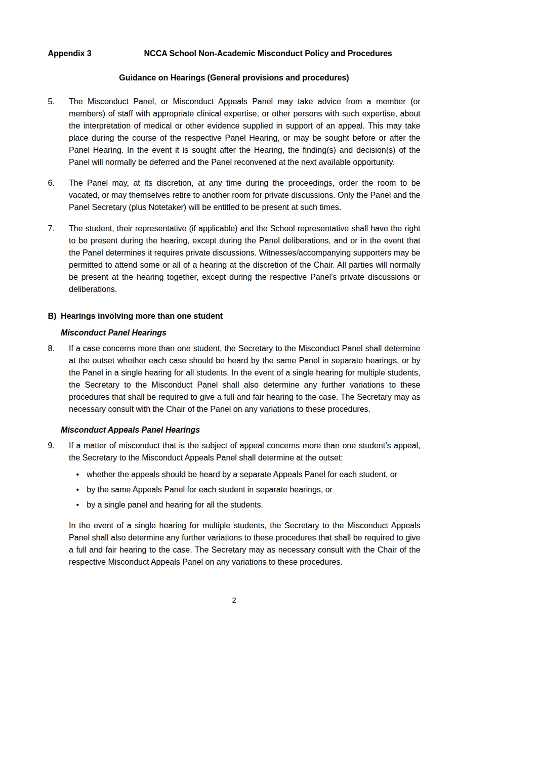Appendix 3 NCCA School Non-Academic Misconduct Policy and Procedures
Guidance on Hearings (General provisions and procedures)
5. The Misconduct Panel, or Misconduct Appeals Panel may take advice from a member (or members) of staff with appropriate clinical expertise, or other persons with such expertise, about the interpretation of medical or other evidence supplied in support of an appeal. This may take place during the course of the respective Panel Hearing, or may be sought before or after the Panel Hearing. In the event it is sought after the Hearing, the finding(s) and decision(s) of the Panel will normally be deferred and the Panel reconvened at the next available opportunity.
6. The Panel may, at its discretion, at any time during the proceedings, order the room to be vacated, or may themselves retire to another room for private discussions. Only the Panel and the Panel Secretary (plus Notetaker) will be entitled to be present at such times.
7. The student, their representative (if applicable) and the School representative shall have the right to be present during the hearing, except during the Panel deliberations, and or in the event that the Panel determines it requires private discussions. Witnesses/accompanying supporters may be permitted to attend some or all of a hearing at the discretion of the Chair. All parties will normally be present at the hearing together, except during the respective Panel’s private discussions or deliberations.
B) Hearings involving more than one student
Misconduct Panel Hearings
8. If a case concerns more than one student, the Secretary to the Misconduct Panel shall determine at the outset whether each case should be heard by the same Panel in separate hearings, or by the Panel in a single hearing for all students. In the event of a single hearing for multiple students, the Secretary to the Misconduct Panel shall also determine any further variations to these procedures that shall be required to give a full and fair hearing to the case. The Secretary may as necessary consult with the Chair of the Panel on any variations to these procedures.
Misconduct Appeals Panel Hearings
9. If a matter of misconduct that is the subject of appeal concerns more than one student’s appeal, the Secretary to the Misconduct Appeals Panel shall determine at the outset:
whether the appeals should be heard by a separate Appeals Panel for each student, or
by the same Appeals Panel for each student in separate hearings, or
by a single panel and hearing for all the students.
In the event of a single hearing for multiple students, the Secretary to the Misconduct Appeals Panel shall also determine any further variations to these procedures that shall be required to give a full and fair hearing to the case. The Secretary may as necessary consult with the Chair of the respective Misconduct Appeals Panel on any variations to these procedures.
2